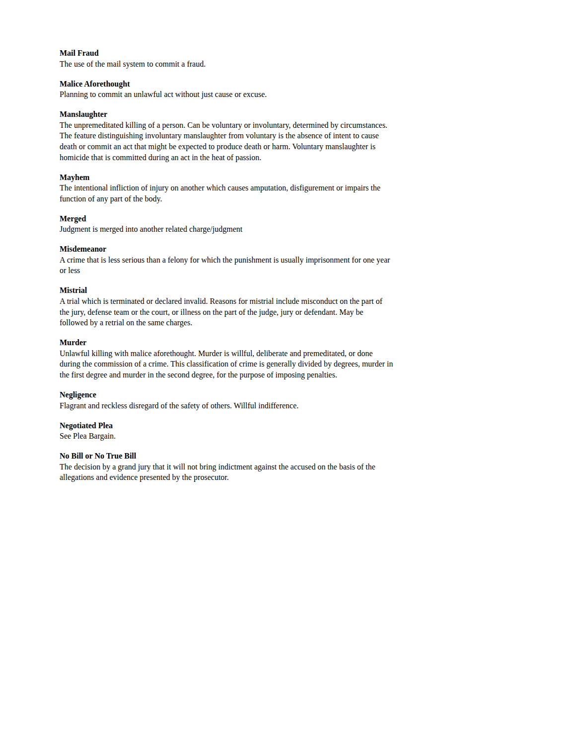Mail Fraud
The use of the mail system to commit a fraud.
Malice Aforethought
Planning to commit an unlawful act without just cause or excuse.
Manslaughter
The unpremeditated killing of a person. Can be voluntary or involuntary, determined by circumstances. The feature distinguishing involuntary manslaughter from voluntary is the absence of intent to cause death or commit an act that might be expected to produce death or harm. Voluntary manslaughter is homicide that is committed during an act in the heat of passion.
Mayhem
The intentional infliction of injury on another which causes amputation, disfigurement or impairs the function of any part of the body.
Merged
Judgment is merged into another related charge/judgment
Misdemeanor
A crime that is less serious than a felony for which the punishment is usually imprisonment for one year or less
Mistrial
A trial which is terminated or declared invalid. Reasons for mistrial include misconduct on the part of the jury, defense team or the court, or illness on the part of the judge, jury or defendant. May be followed by a retrial on the same charges.
Murder
Unlawful killing with malice aforethought. Murder is willful, deliberate and premeditated, or done during the commission of a crime. This classification of crime is generally divided by degrees, murder in the first degree and murder in the second degree, for the purpose of imposing penalties.
Negligence
Flagrant and reckless disregard of the safety of others. Willful indifference.
Negotiated Plea
See Plea Bargain.
No Bill or No True Bill
The decision by a grand jury that it will not bring indictment against the accused on the basis of the allegations and evidence presented by the prosecutor.